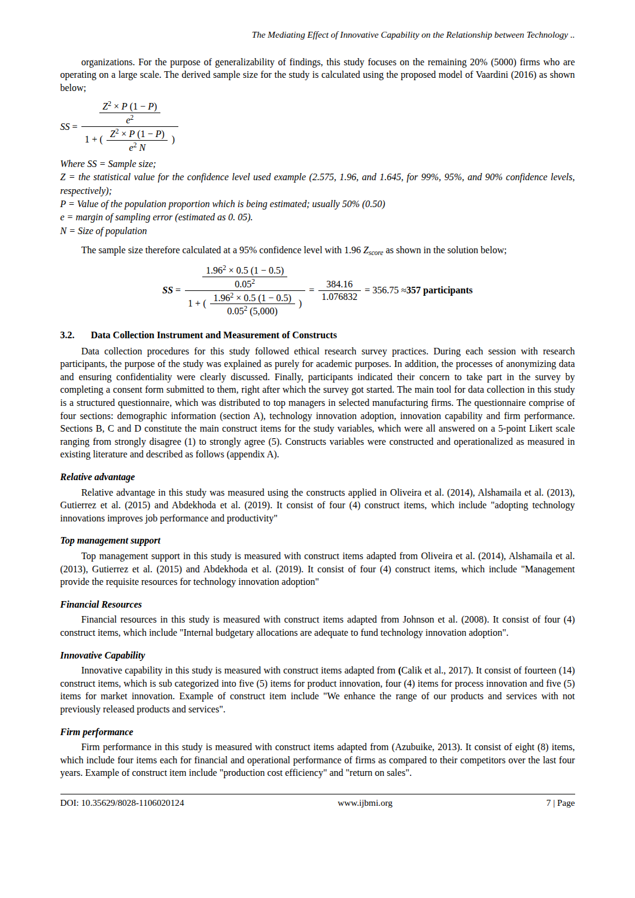The Mediating Effect of Innovative Capability on the Relationship between Technology ..
organizations. For the purpose of generalizability of findings, this study focuses on the remaining 20% (5000) firms who are operating on a large scale. The derived sample size for the study is calculated using the proposed model of Vaardini (2016) as shown below;
SS = Z 2 × P (1 − P) e 2 1 + ( Z 2 × P (1 − P) e 2 N )
Where SS = Sample size;
Z = the statistical value for the confidence level used example (2.575, 1.96, and 1.645, for 99%, 95%, and 90% confidence levels, respectively);
P = Value of the population proportion which is being estimated; usually 50% (0.50)
e = margin of sampling error (estimated as 0. 05).
N = Size of population
The sample size therefore calculated at a 95% confidence level with 1.96 Zscore as shown in the solution below;
SS = 1.962 × 0.5 (1 − 0.5) 0.052 1 + ( 1.962 × 0.5 (1 − 0.5) 0.052 (5,000) ) = 384.16 1.076832 = 356.75 ≈ 357 participants
3.2. Data Collection Instrument and Measurement of Constructs
Data collection procedures for this study followed ethical research survey practices. During each session with research participants, the purpose of the study was explained as purely for academic purposes. In addition, the processes of anonymizing data and ensuring confidentiality were clearly discussed. Finally, participants indicated their concern to take part in the survey by completing a consent form submitted to them, right after which the survey got started. The main tool for data collection in this study is a structured questionnaire, which was distributed to top managers in selected manufacturing firms. The questionnaire comprise of four sections: demographic information (section A), technology innovation adoption, innovation capability and firm performance. Sections B, C and D constitute the main construct items for the study variables, which were all answered on a 5-point Likert scale ranging from strongly disagree (1) to strongly agree (5). Constructs variables were constructed and operationalized as measured in existing literature and described as follows (appendix A).
Relative advantage
Relative advantage in this study was measured using the constructs applied in Oliveira et al. (2014), Alshamaila et al. (2013), Gutierrez et al. (2015) and Abdekhoda et al. (2019). It consist of four (4) construct items, which include "adopting technology innovations improves job performance and productivity"
Top management support
Top management support in this study is measured with construct items adapted from Oliveira et al. (2014), Alshamaila et al. (2013), Gutierrez et al. (2015) and Abdekhoda et al. (2019). It consist of four (4) construct items, which include "Management provide the requisite resources for technology innovation adoption"
Financial Resources
Financial resources in this study is measured with construct items adapted from Johnson et al. (2008). It consist of four (4) construct items, which include "Internal budgetary allocations are adequate to fund technology innovation adoption".
Innovative Capability
Innovative capability in this study is measured with construct items adapted from (Calik et al., 2017). It consist of fourteen (14) construct items, which is sub categorized into five (5) items for product innovation, four (4) items for process innovation and five (5) items for market innovation. Example of construct item include "We enhance the range of our products and services with not previously released products and services".
Firm performance
Firm performance in this study is measured with construct items adapted from (Azubuike, 2013). It consist of eight (8) items, which include four items each for financial and operational performance of firms as compared to their competitors over the last four years. Example of construct item include "production cost efficiency" and "return on sales".
DOI: 10.35629/8028-1106020124 www.ijbmi.org 7 | Page